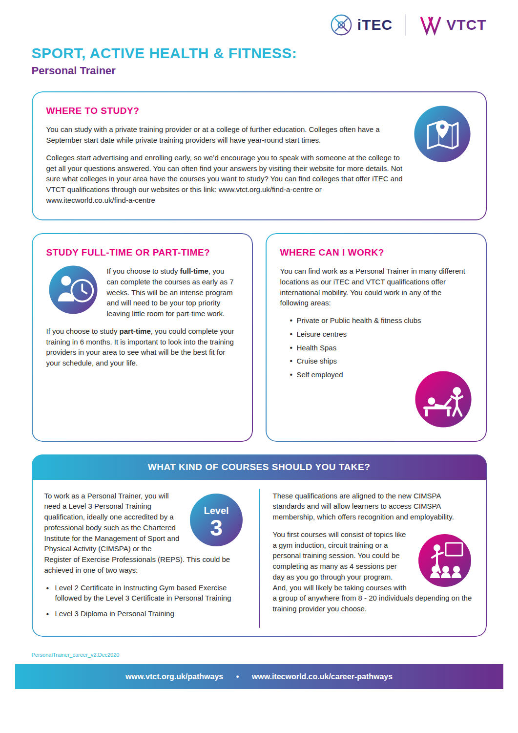iTEC
VTCT
Sport, Active Health & Fitness:
Personal Trainer
Where to study?
You can study with a private training provider or at a college of further education. Colleges often have a September start date while private training providers will have year-round start times.
Colleges start advertising and enrolling early, so we’d encourage you to speak with someone at the college to get all your questions answered. You can often find your answers by visiting their website for more details. Not sure what colleges in your area have the courses you want to study? You can find colleges that offer iTEC and VTCT qualifications through our websites or this link: www.vtct.org.uk/find-a-centre or www.itecworld.co.uk/find-a-centre
Study full-time or part-time?
If you choose to study full-time, you can complete the courses as early as 7 weeks. This will be an intense program and will need to be your top priority leaving little room for part-time work.
If you choose to study part-time, you could complete your training in 6 months. It is important to look into the training providers in your area to see what will be the best fit for your schedule, and your life.
Where can I work?
You can find work as a Personal Trainer in many different locations as our iTEC and VTCT qualifications offer international mobility. You could work in any of the following areas:
Private or Public health & fitness clubs
Leisure centres
Health Spas
Cruise ships
Self employed
What kind of courses should you take?
Level 3
To work as a Personal Trainer, you will need a Level 3 Personal Training qualification, ideally one accredited by a professional body such as the Chartered Institute for the Management of Sport and Physical Activity (CIMSPA) or the Register of Exercise Professionals (REPS). This could be achieved in one of two ways:
Level 2 Certificate in Instructing Gym based Exercise followed by the Level 3 Certificate in Personal Training
Level 3 Diploma in Personal Training
These qualifications are aligned to the new CIMSPA standards and will allow learners to access CIMSPA membership, which offers recognition and employability.
You first courses will consist of topics like a gym induction, circuit training or a personal training session. You could be completing as many as 4 sessions per day as you go through your program. And, you will likely be taking courses with a group of anywhere from 8 - 20 individuals depending on the training provider you choose.
PersonalTrainer_career_v2.Dec2020
www.vtct.org.uk/pathways • www.itecworld.co.uk/career-pathways